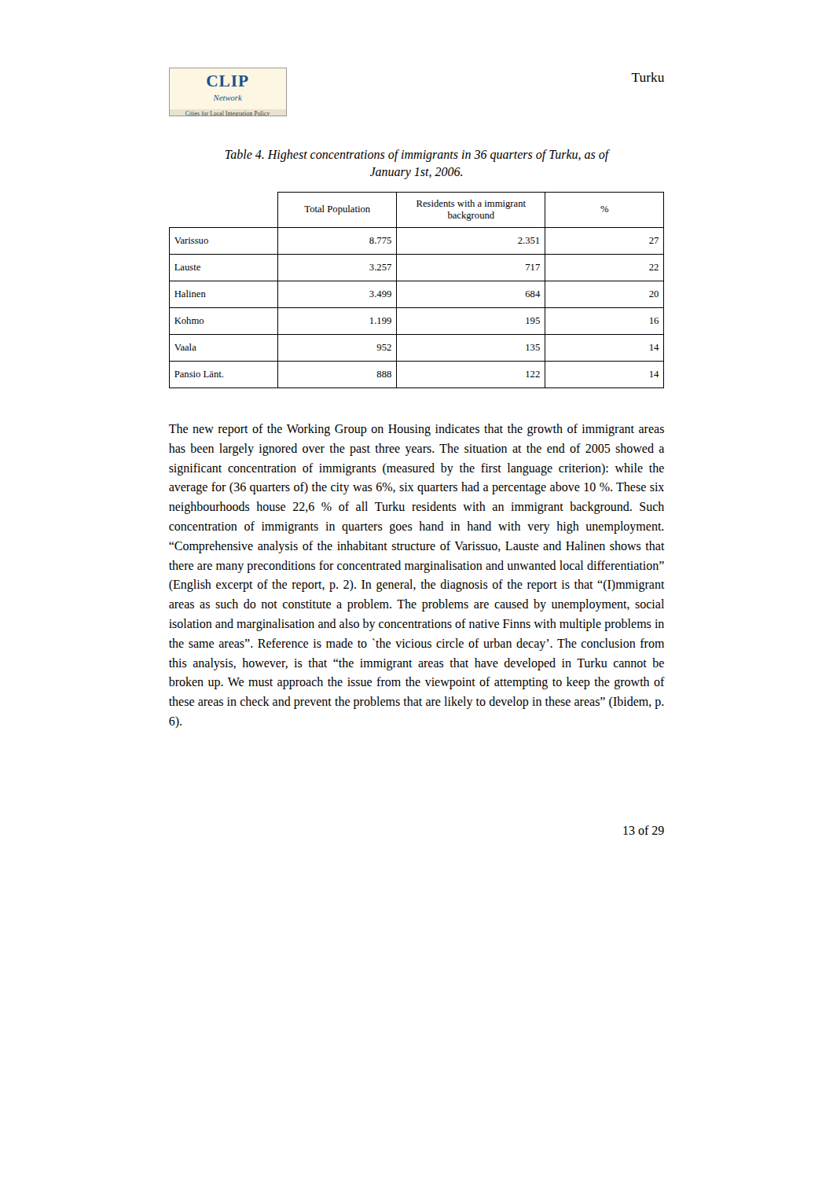CLIP
Network
Cities for Local Integration Policy
Turku
Table 4. Highest concentrations of immigrants in 36 quarters of Turku, as of January 1st, 2006.
| | Total Population | Residents with a immigrant background | % |
| --- | --- | --- | --- |
| Varissuo | 8.775 | 2.351 | 27 |
| Lauste | 3.257 | 717 | 22 |
| Halinen | 3.499 | 684 | 20 |
| Kohmo | 1.199 | 195 | 16 |
| Vaala | 952 | 135 | 14 |
| Pansio Länt. | 888 | 122 | 14 |
The new report of the Working Group on Housing indicates that the growth of immigrant areas has been largely ignored over the past three years. The situation at the end of 2005 showed a significant concentration of immigrants (measured by the first language criterion): while the average for (36 quarters of) the city was 6%, six quarters had a percentage above 10 %. These six neighbourhoods house 22,6 % of all Turku residents with an immigrant background. Such concentration of immigrants in quarters goes hand in hand with very high unemployment. “Comprehensive analysis of the inhabitant structure of Varissuo, Lauste and Halinen shows that there are many preconditions for concentrated marginalisation and unwanted local differentiation” (English excerpt of the report, p. 2). In general, the diagnosis of the report is that “(I)mmigrant areas as such do not constitute a problem. The problems are caused by unemployment, social isolation and marginalisation and also by concentrations of native Finns with multiple problems in the same areas”. Reference is made to `the vicious circle of urban decay’. The conclusion from this analysis, however, is that “the immigrant areas that have developed in Turku cannot be broken up. We must approach the issue from the viewpoint of attempting to keep the growth of these areas in check and prevent the problems that are likely to develop in these areas” (Ibidem, p. 6).
13 of 29